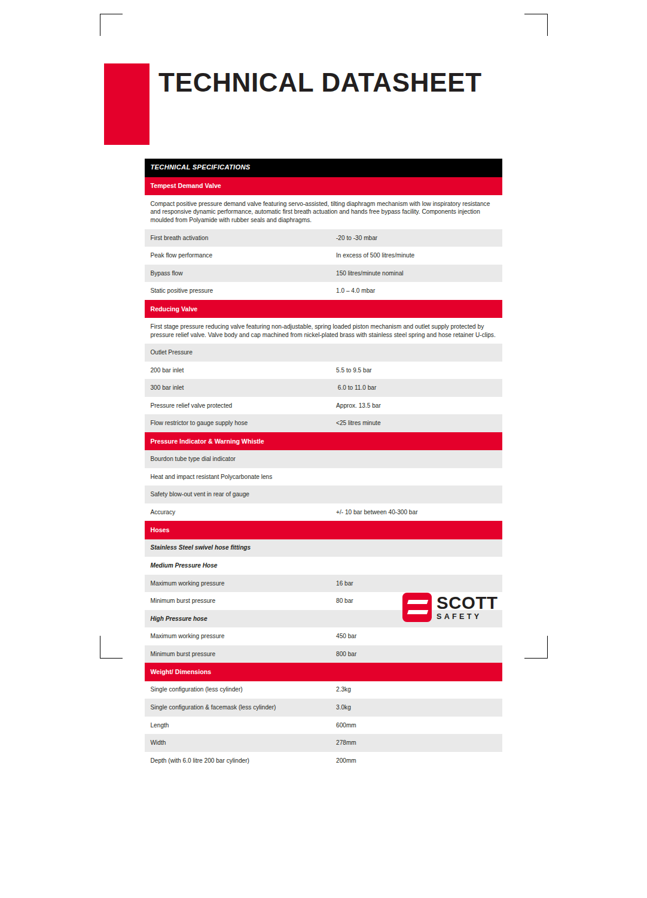TECHNICAL DATASHEET
| TECHNICAL SPECIFICATIONS |
| Tempest Demand Valve |
| Compact positive pressure demand valve featuring servo-assisted, tilting diaphragm mechanism with low inspiratory resistance and responsive dynamic performance, automatic first breath actuation and hands free bypass facility. Components injection moulded from Polyamide with rubber seals and diaphragms. |
| First breath activation | -20 to -30 mbar |
| Peak flow performance | In excess of 500 litres/minute |
| Bypass flow | 150 litres/minute nominal |
| Static positive pressure | 1.0 – 4.0 mbar |
| Reducing Valve |
| First stage pressure reducing valve featuring non-adjustable, spring loaded piston mechanism and outlet supply protected by pressure relief valve. Valve body and cap machined from nickel-plated brass with stainless steel spring and hose retainer U-clips. |
| Outlet Pressure | |
| 200 bar inlet | 5.5 to 9.5 bar |
| 300 bar inlet | 6.0 to 11.0 bar |
| Pressure relief valve protected | Approx. 13.5 bar |
| Flow restrictor to gauge supply hose | <25 litres minute |
| Pressure Indicator & Warning Whistle |
| Bourdon tube type dial indicator |
| Heat and impact resistant Polycarbonate lens |
| Safety blow-out vent in rear of gauge |
| Accuracy | +/- 10 bar between 40-300 bar |
| Hoses |
| Stainless Steel swivel hose fittings |
| Medium Pressure Hose |
| Maximum working pressure | 16 bar |
| Minimum burst pressure | 80 bar |
| High Pressure hose |
| Maximum working pressure | 450 bar |
| Minimum burst pressure | 800 bar |
| Weight/ Dimensions |
| Single configuration (less cylinder) | 2.3kg |
| Single configuration & facemask (less cylinder) | 3.0kg |
| Length | 600mm |
| Width | 278mm |
| Depth (with 6.0 litre 200 bar cylinder) | 200mm |
SCOTT
SAFETY